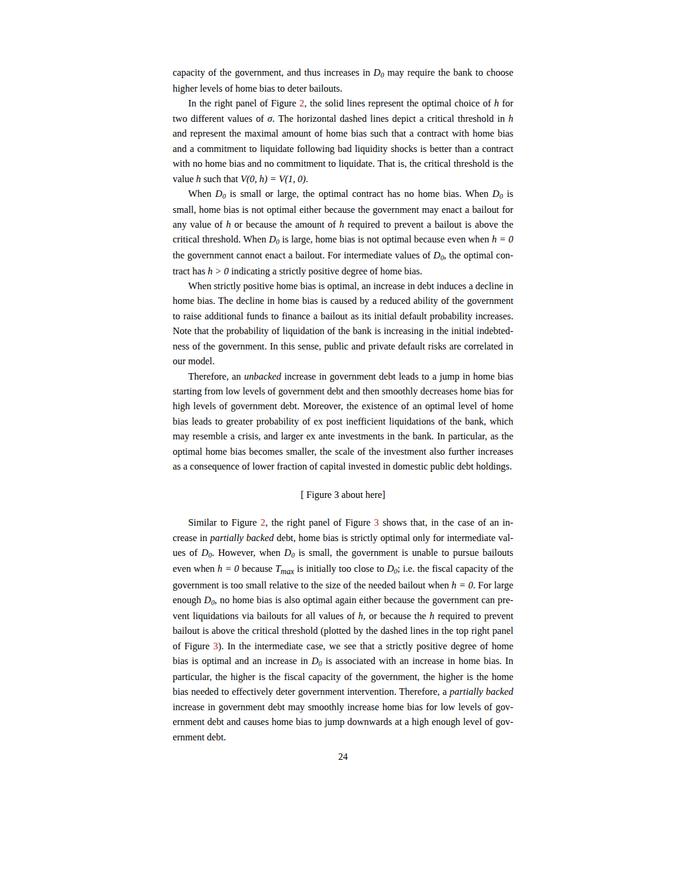capacity of the government, and thus increases in D0 may require the bank to choose higher levels of home bias to deter bailouts.
In the right panel of Figure 2, the solid lines represent the optimal choice of h for two different values of σ. The horizontal dashed lines depict a critical threshold in h and represent the maximal amount of home bias such that a contract with home bias and a commitment to liquidate following bad liquidity shocks is better than a contract with no home bias and no commitment to liquidate. That is, the critical threshold is the value h such that V(0, h) = V(1, 0).
When D0 is small or large, the optimal contract has no home bias. When D0 is small, home bias is not optimal either because the government may enact a bailout for any value of h or because the amount of h required to prevent a bailout is above the critical threshold. When D0 is large, home bias is not optimal because even when h = 0 the government cannot enact a bailout. For intermediate values of D0, the optimal contract has h > 0 indicating a strictly positive degree of home bias.
When strictly positive home bias is optimal, an increase in debt induces a decline in home bias. The decline in home bias is caused by a reduced ability of the government to raise additional funds to finance a bailout as its initial default probability increases. Note that the probability of liquidation of the bank is increasing in the initial indebtedness of the government. In this sense, public and private default risks are correlated in our model.
Therefore, an unbacked increase in government debt leads to a jump in home bias starting from low levels of government debt and then smoothly decreases home bias for high levels of government debt. Moreover, the existence of an optimal level of home bias leads to greater probability of ex post inefficient liquidations of the bank, which may resemble a crisis, and larger ex ante investments in the bank. In particular, as the optimal home bias becomes smaller, the scale of the investment also further increases as a consequence of lower fraction of capital invested in domestic public debt holdings.
[ Figure 3 about here]
Similar to Figure 2, the right panel of Figure 3 shows that, in the case of an increase in partially backed debt, home bias is strictly optimal only for intermediate values of D0. However, when D0 is small, the government is unable to pursue bailouts even when h = 0 because Tmax is initially too close to D0; i.e. the fiscal capacity of the government is too small relative to the size of the needed bailout when h = 0. For large enough D0, no home bias is also optimal again either because the government can prevent liquidations via bailouts for all values of h, or because the h required to prevent bailout is above the critical threshold (plotted by the dashed lines in the top right panel of Figure 3). In the intermediate case, we see that a strictly positive degree of home bias is optimal and an increase in D0 is associated with an increase in home bias. In particular, the higher is the fiscal capacity of the government, the higher is the home bias needed to effectively deter government intervention. Therefore, a partially backed increase in government debt may smoothly increase home bias for low levels of government debt and causes home bias to jump downwards at a high enough level of government debt.
24